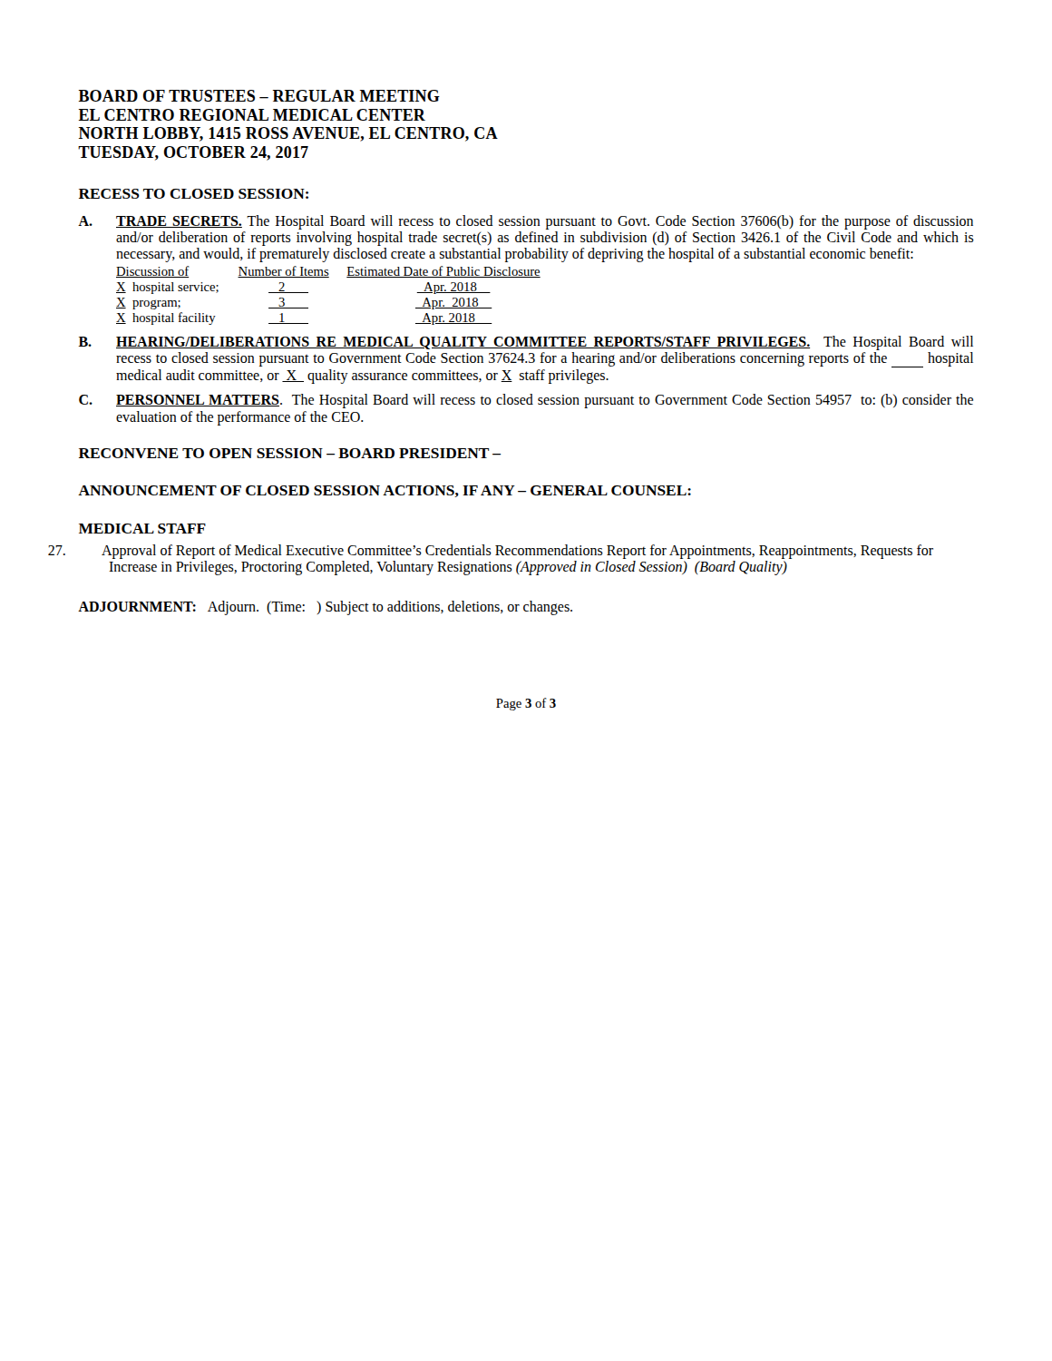BOARD OF TRUSTEES – REGULAR MEETING
EL CENTRO REGIONAL MEDICAL CENTER
NORTH LOBBY, 1415 ROSS AVENUE, EL CENTRO, CA
TUESDAY, OCTOBER 24, 2017
RECESS TO CLOSED SESSION:
A.
TRADE SECRETS. The Hospital Board will recess to closed session pursuant to Govt. Code Section 37606(b) for the purpose of discussion and/or deliberation of reports involving hospital trade secret(s) as defined in subdivision (d) of Section 3426.1 of the Civil Code and which is necessary, and would, if prematurely disclosed create a substantial probability of depriving the hospital of a substantial economic benefit:
| Discussion of | Number of Items | Estimated Date of Public Disclosure |
| --- | --- | --- |
| X hospital service; | 2 | Apr. 2018 |
| X program; | 3 | Apr. 2018 |
| X hospital facility | 1 | Apr. 2018 |
B.
HEARING/DELIBERATIONS RE MEDICAL QUALITY COMMITTEE REPORTS/STAFF PRIVILEGES. The Hospital Board will recess to closed session pursuant to Government Code Section 37624.3 for a hearing and/or deliberations concerning reports of the hospital medical audit committee, or X quality assurance committees, or X staff privileges.
C.
PERSONNEL MATTERS. The Hospital Board will recess to closed session pursuant to Government Code Section 54957 to: (b) consider the evaluation of the performance of the CEO.
RECONVENE TO OPEN SESSION – BOARD PRESIDENT –
ANNOUNCEMENT OF CLOSED SESSION ACTIONS, IF ANY – GENERAL COUNSEL:
MEDICAL STAFF
27. Approval of Report of Medical Executive Committee’s Credentials Recommendations Report for Appointments, Reappointments, Requests for Increase in Privileges, Proctoring Completed, Voluntary Resignations (Approved in Closed Session) (Board Quality)
ADJOURNMENT: Adjourn. (Time: ) Subject to additions, deletions, or changes.
Page 3 of 3